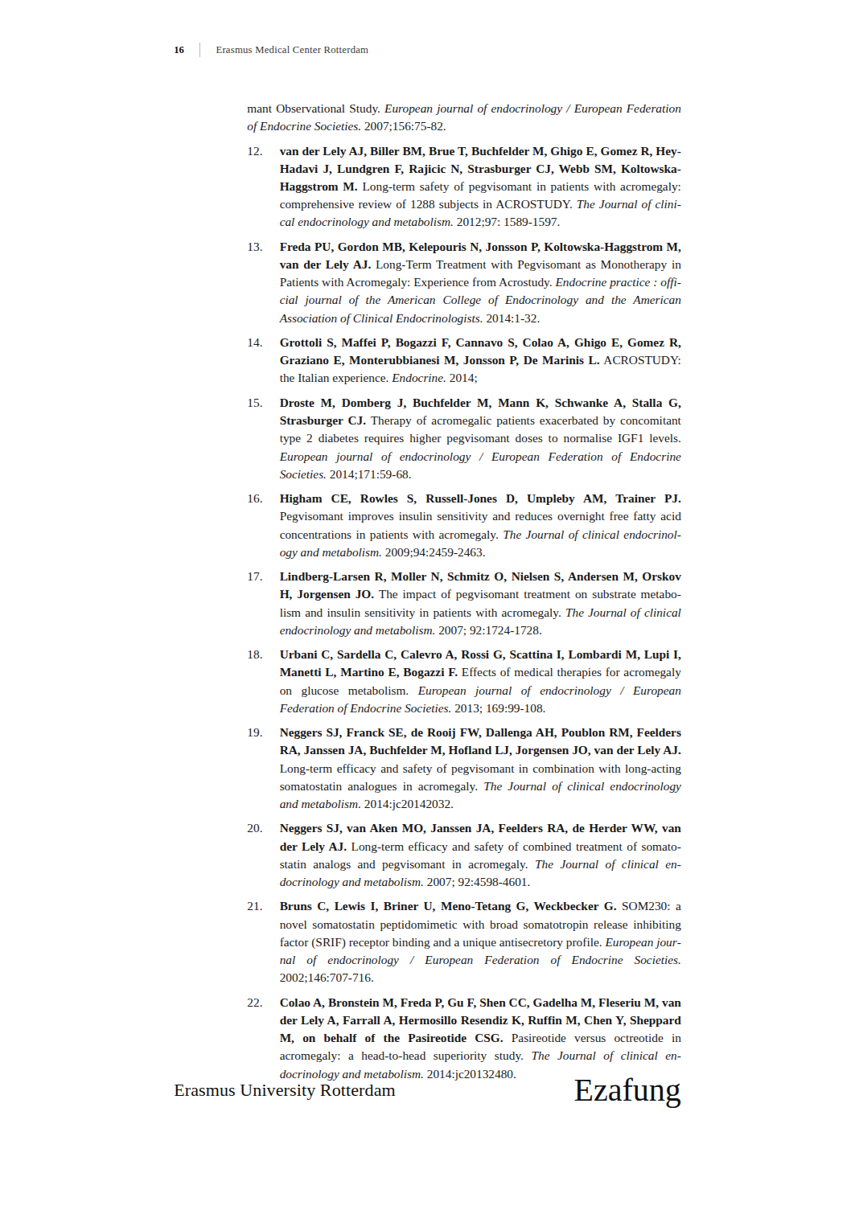16 Erasmus Medical Center Rotterdam
mant Observational Study. European journal of endocrinology / European Federation of Endocrine Societies. 2007;156:75-82.
van der Lely AJ, Biller BM, Brue T, Buchfelder M, Ghigo E, Gomez R, Hey-Hadavi J, Lundgren F, Rajicic N, Strasburger CJ, Webb SM, Koltowska-Haggstrom M. Long-term safety of pegvisomant in patients with acromegaly: comprehensive review of 1288 subjects in ACROSTUDY. The Journal of clinical endocrinology and metabolism. 2012;97: 1589-1597.
Freda PU, Gordon MB, Kelepouris N, Jonsson P, Koltowska-Haggstrom M, van der Lely AJ. Long-Term Treatment with Pegvisomant as Monotherapy in Patients with Acromegaly: Experience from Acrostudy. Endocrine practice : official journal of the American College of Endocrinology and the American Association of Clinical Endocrinologists. 2014:1-32.
Grottoli S, Maffei P, Bogazzi F, Cannavo S, Colao A, Ghigo E, Gomez R, Graziano E, Monterubbianesi M, Jonsson P, De Marinis L. ACROSTUDY: the Italian experience. Endocrine. 2014;
Droste M, Domberg J, Buchfelder M, Mann K, Schwanke A, Stalla G, Strasburger CJ. Therapy of acromegalic patients exacerbated by concomitant type 2 diabetes requires higher pegvisomant doses to normalise IGF1 levels. European journal of endocrinology / European Federation of Endocrine Societies. 2014;171:59-68.
Higham CE, Rowles S, Russell-Jones D, Umpleby AM, Trainer PJ. Pegvisomant improves insulin sensitivity and reduces overnight free fatty acid concentrations in patients with acromegaly. The Journal of clinical endocrinology and metabolism. 2009;94:2459-2463.
Lindberg-Larsen R, Moller N, Schmitz O, Nielsen S, Andersen M, Orskov H, Jorgensen JO. The impact of pegvisomant treatment on substrate metabolism and insulin sensitivity in patients with acromegaly. The Journal of clinical endocrinology and metabolism. 2007; 92:1724-1728.
Urbani C, Sardella C, Calevro A, Rossi G, Scattina I, Lombardi M, Lupi I, Manetti L, Martino E, Bogazzi F. Effects of medical therapies for acromegaly on glucose metabolism. European journal of endocrinology / European Federation of Endocrine Societies. 2013; 169:99-108.
Neggers SJ, Franck SE, de Rooij FW, Dallenga AH, Poublon RM, Feelders RA, Janssen JA, Buchfelder M, Hofland LJ, Jorgensen JO, van der Lely AJ. Long-term efficacy and safety of pegvisomant in combination with long-acting somatostatin analogues in acromegaly. The Journal of clinical endocrinology and metabolism. 2014:jc20142032.
Neggers SJ, van Aken MO, Janssen JA, Feelders RA, de Herder WW, van der Lely AJ. Long-term efficacy and safety of combined treatment of somatostatin analogs and pegvisomant in acromegaly. The Journal of clinical endocrinology and metabolism. 2007; 92:4598-4601.
Bruns C, Lewis I, Briner U, Meno-Tetang G, Weckbecker G. SOM230: a novel somatostatin peptidomimetic with broad somatotropin release inhibiting factor (SRIF) receptor binding and a unique antisecretory profile. European journal of endocrinology / European Federation of Endocrine Societies. 2002;146:707-716.
Colao A, Bronstein M, Freda P, Gu F, Shen CC, Gadelha M, Fleseriu M, van der Lely A, Farrall A, Hermosillo Resendiz K, Ruffin M, Chen Y, Sheppard M, on behalf of the Pasireotide CSG. Pasireotide versus octreotide in acromegaly: a head-to-head superiority study. The Journal of clinical endocrinology and metabolism. 2014:jc20132480.
Erasmus University Rotterdam
Ezafung